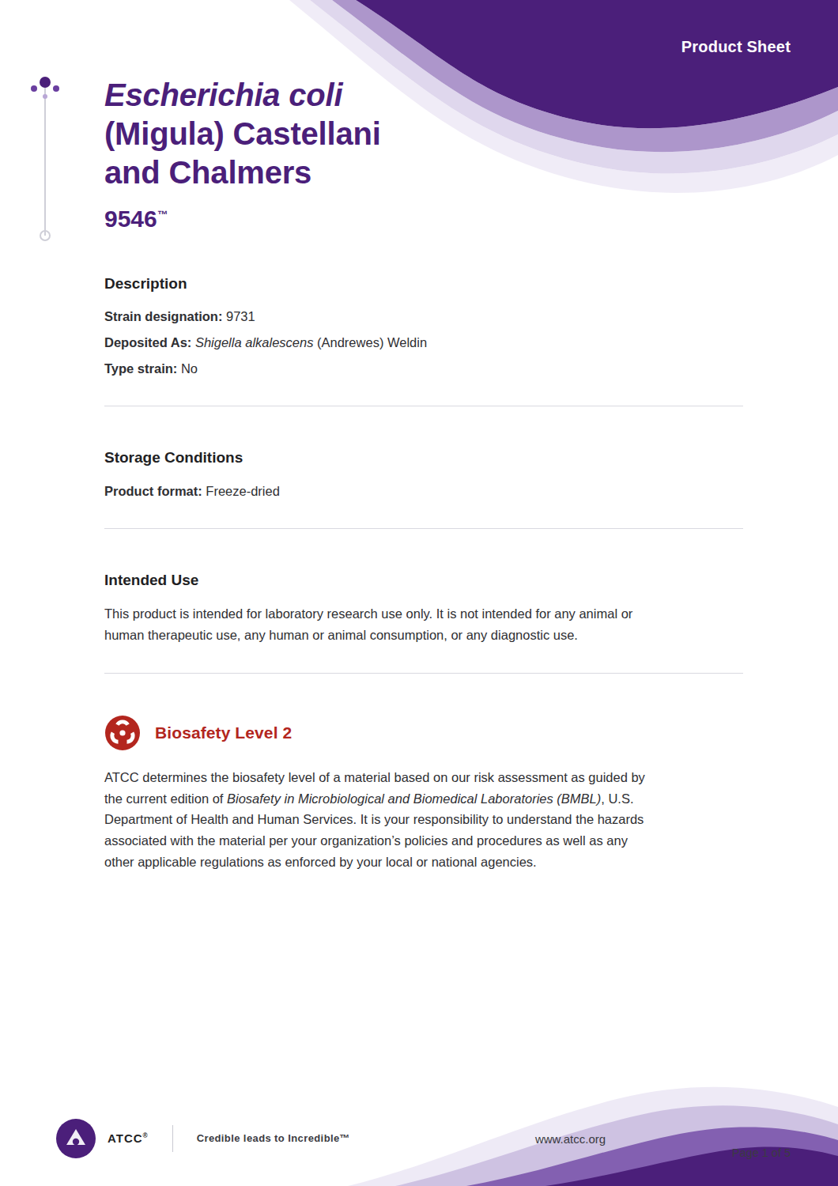Product Sheet
Escherichia coli (Migula) Castellani and Chalmers
9546™
Description
Strain designation: 9731
Deposited As: Shigella alkalescens (Andrewes) Weldin
Type strain: No
Storage Conditions
Product format: Freeze-dried
Intended Use
This product is intended for laboratory research use only. It is not intended for any animal or human therapeutic use, any human or animal consumption, or any diagnostic use.
Biosafety Level 2
ATCC determines the biosafety level of a material based on our risk assessment as guided by the current edition of Biosafety in Microbiological and Biomedical Laboratories (BMBL), U.S. Department of Health and Human Services. It is your responsibility to understand the hazards associated with the material per your organization’s policies and procedures as well as any other applicable regulations as enforced by your local or national agencies.
ATCC®
Credible leads to Incredible™
www.atcc.org
Page 1 of 5